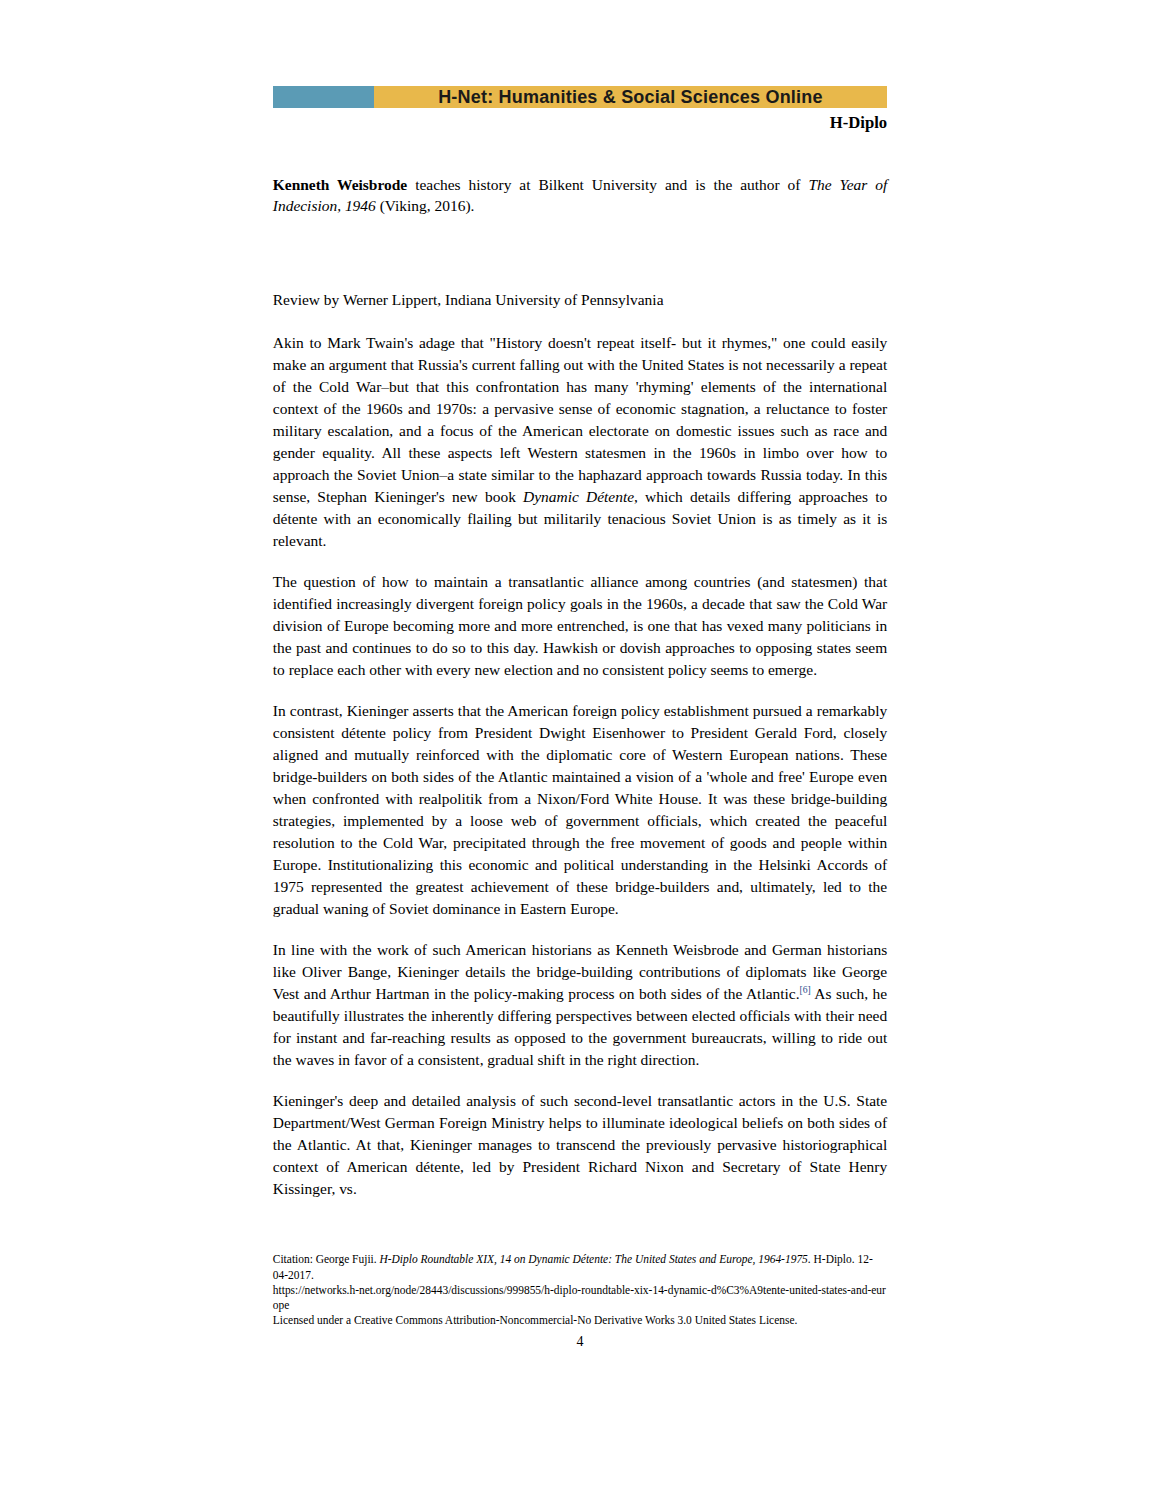| | H-Net: Humanities & Social Sciences Online |
H-Diplo
Kenneth Weisbrode teaches history at Bilkent University and is the author of The Year of Indecision, 1946 (Viking, 2016).
Review by Werner Lippert, Indiana University of Pennsylvania
Akin to Mark Twain's adage that "History doesn't repeat itself- but it rhymes," one could easily make an argument that Russia's current falling out with the United States is not necessarily a repeat of the Cold War–but that this confrontation has many 'rhyming' elements of the international context of the 1960s and 1970s: a pervasive sense of economic stagnation, a reluctance to foster military escalation, and a focus of the American electorate on domestic issues such as race and gender equality. All these aspects left Western statesmen in the 1960s in limbo over how to approach the Soviet Union–a state similar to the haphazard approach towards Russia today. In this sense, Stephan Kieninger's new book Dynamic Détente, which details differing approaches to détente with an economically flailing but militarily tenacious Soviet Union is as timely as it is relevant.
The question of how to maintain a transatlantic alliance among countries (and statesmen) that identified increasingly divergent foreign policy goals in the 1960s, a decade that saw the Cold War division of Europe becoming more and more entrenched, is one that has vexed many politicians in the past and continues to do so to this day. Hawkish or dovish approaches to opposing states seem to replace each other with every new election and no consistent policy seems to emerge.
In contrast, Kieninger asserts that the American foreign policy establishment pursued a remarkably consistent détente policy from President Dwight Eisenhower to President Gerald Ford, closely aligned and mutually reinforced with the diplomatic core of Western European nations. These bridge-builders on both sides of the Atlantic maintained a vision of a 'whole and free' Europe even when confronted with realpolitik from a Nixon/Ford White House. It was these bridge-building strategies, implemented by a loose web of government officials, which created the peaceful resolution to the Cold War, precipitated through the free movement of goods and people within Europe. Institutionalizing this economic and political understanding in the Helsinki Accords of 1975 represented the greatest achievement of these bridge-builders and, ultimately, led to the gradual waning of Soviet dominance in Eastern Europe.
In line with the work of such American historians as Kenneth Weisbrode and German historians like Oliver Bange, Kieninger details the bridge-building contributions of diplomats like George Vest and Arthur Hartman in the policy-making process on both sides of the Atlantic.[6] As such, he beautifully illustrates the inherently differing perspectives between elected officials with their need for instant and far-reaching results as opposed to the government bureaucrats, willing to ride out the waves in favor of a consistent, gradual shift in the right direction.
Kieninger's deep and detailed analysis of such second-level transatlantic actors in the U.S. State Department/West German Foreign Ministry helps to illuminate ideological beliefs on both sides of the Atlantic. At that, Kieninger manages to transcend the previously pervasive historiographical context of American détente, led by President Richard Nixon and Secretary of State Henry Kissinger, vs.
Citation: George Fujii. H-Diplo Roundtable XIX, 14 on Dynamic Détente: The United States and Europe, 1964-1975. H-Diplo. 12-04-2017.
https://networks.h-net.org/node/28443/discussions/999855/h-diplo-roundtable-xix-14-dynamic-d%C3%A9tente-united-states-and-europe
Licensed under a Creative Commons Attribution-Noncommercial-No Derivative Works 3.0 United States License.
4